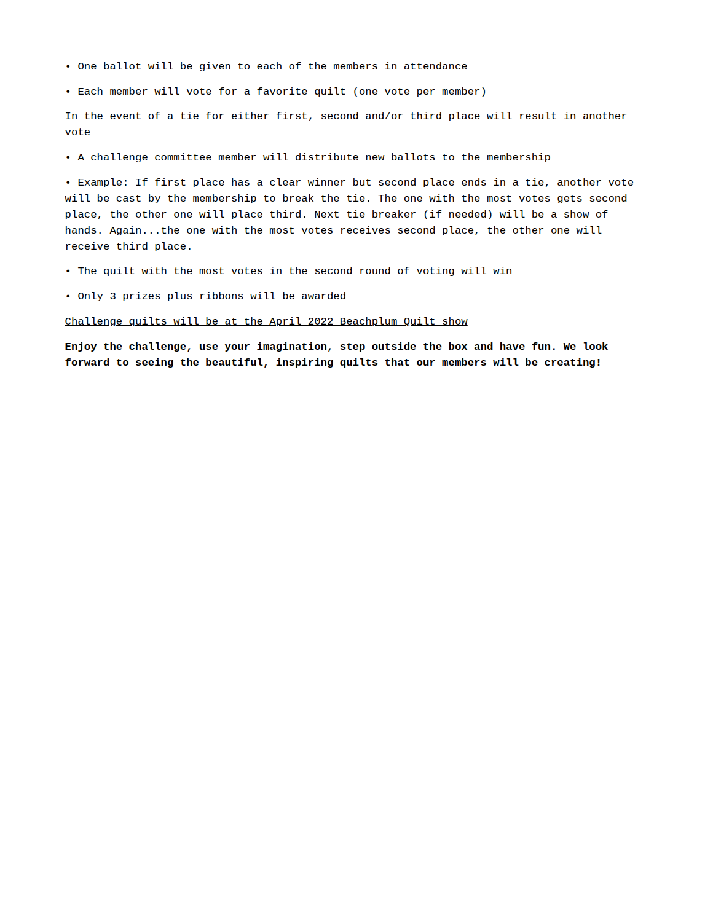• One ballot will be given to each of the members in attendance
• Each member will vote for a favorite quilt (one vote per member)
In the event of a tie for either first, second and/or third place will result in another vote
• A challenge committee member will distribute new ballots to the membership
• Example: If first place has a clear winner but second place ends in a tie, another vote will be cast by the membership to break the tie. The one with the most votes gets second place, the other one will place third. Next tie breaker (if needed) will be a show of hands. Again...the one with the most votes receives second place, the other one will receive third place.
• The quilt with the most votes in the second round of voting will win
• Only 3 prizes plus ribbons will be awarded
Challenge quilts will be at the April 2022 Beachplum Quilt show
Enjoy the challenge, use your imagination, step outside the box and have fun. We look forward to seeing the beautiful, inspiring quilts that our members will be creating!